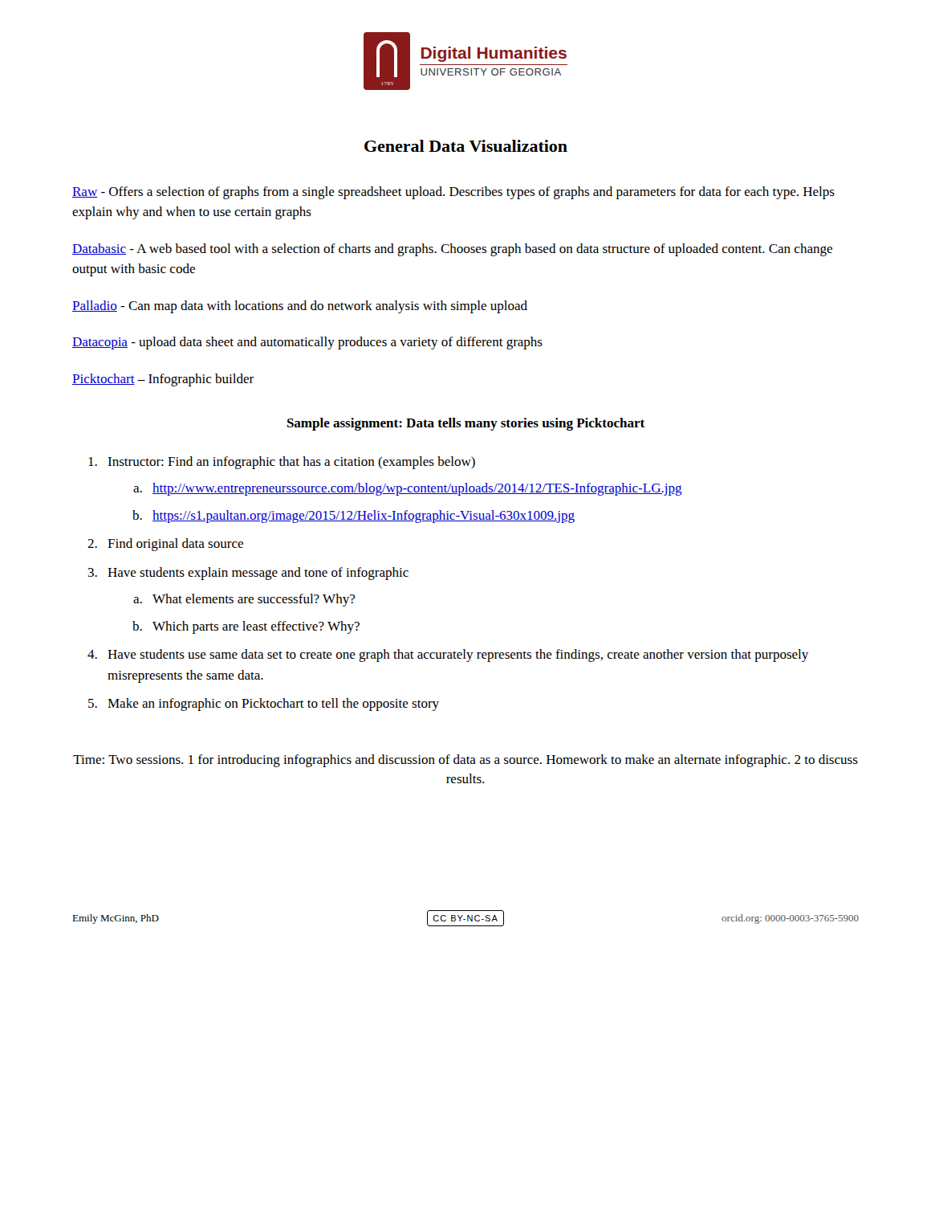Digital Humanities UNIVERSITY OF GEORGIA
General Data Visualization
Raw - Offers a selection of graphs from a single spreadsheet upload. Describes types of graphs and parameters for data for each type. Helps explain why and when to use certain graphs
Databasic - A web based tool with a selection of charts and graphs. Chooses graph based on data structure of uploaded content. Can change output with basic code
Palladio - Can map data with locations and do network analysis with simple upload
Datacopia - upload data sheet and automatically produces a variety of different graphs
Picktochart – Infographic builder
Sample assignment: Data tells many stories using Picktochart
Instructor: Find an infographic that has a citation (examples below)
http://www.entrepreneurssource.com/blog/wp-content/uploads/2014/12/TES-Infographic-LG.jpg
https://s1.paultan.org/image/2015/12/Helix-Infographic-Visual-630x1009.jpg
Find original data source
Have students explain message and tone of infographic
What elements are successful? Why?
Which parts are least effective? Why?
Have students use same data set to create one graph that accurately represents the findings, create another version that purposely misrepresents the same data.
Make an infographic on Picktochart to tell the opposite story
Time: Two sessions. 1 for introducing infographics and discussion of data as a source. Homework to make an alternate infographic. 2 to discuss results.
Emily McGinn, PhD
CC BY-NC-SA
orcid.org: 0000-0003-3765-5900